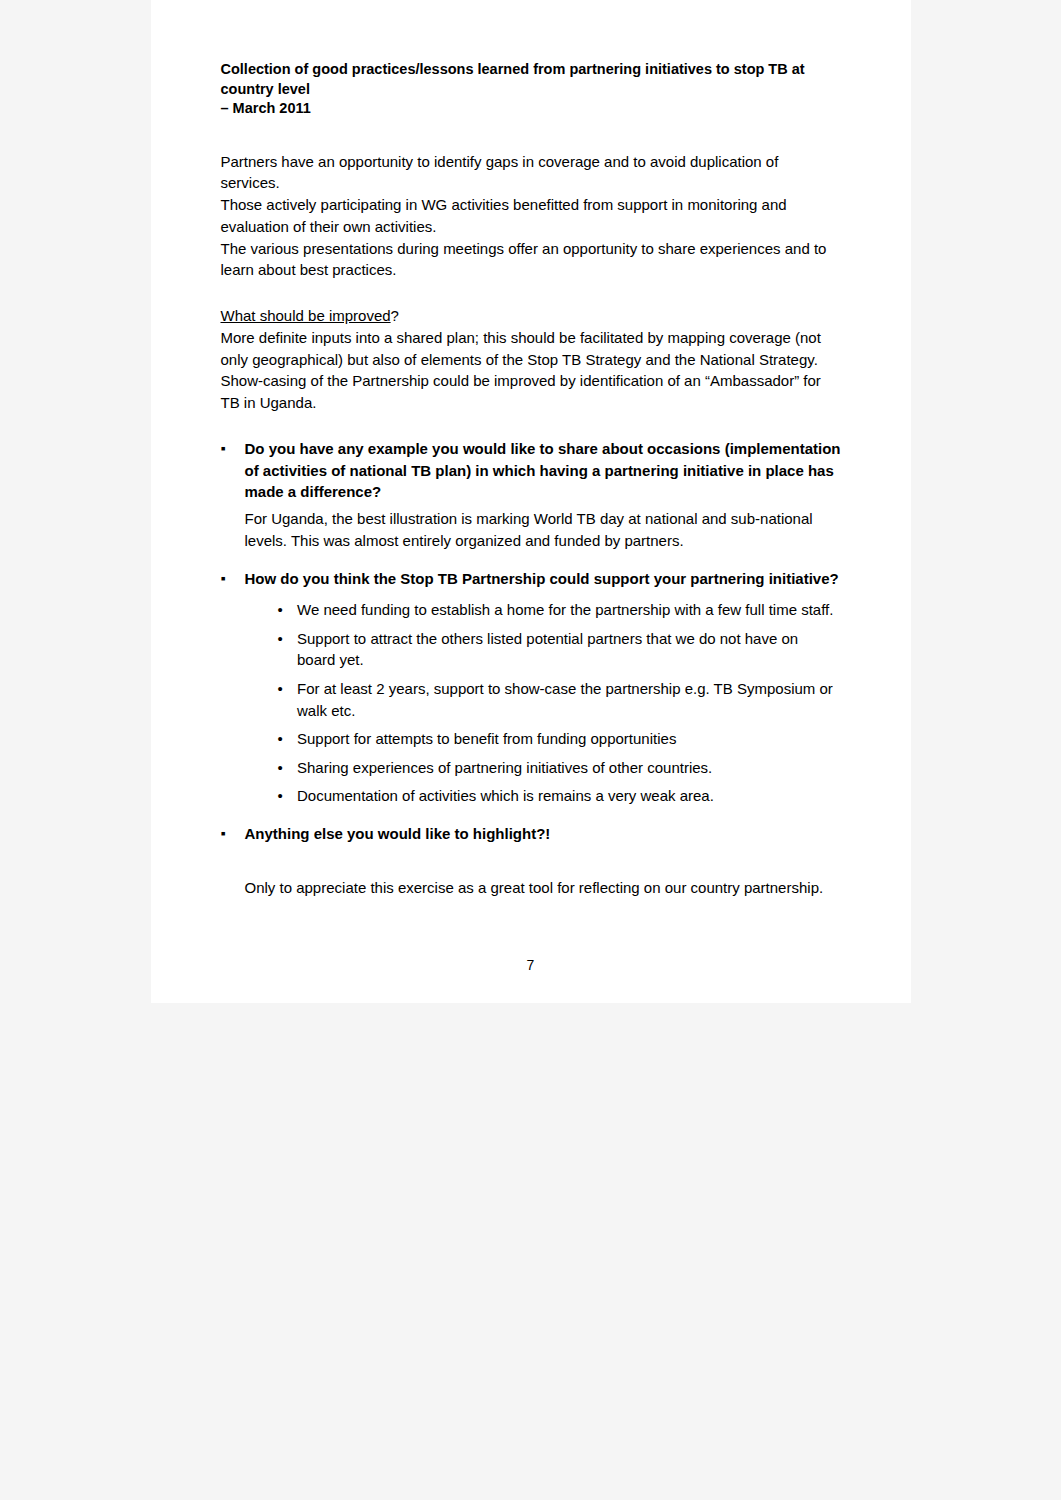Collection of good practices/lessons learned from partnering initiatives to stop TB at country level
– March 2011
Partners have an opportunity to identify gaps in coverage and to avoid duplication of services.
Those actively participating in WG activities benefitted from support in monitoring and evaluation of their own activities.
The various presentations during meetings offer an opportunity to share experiences and to learn about best practices.
What should be improved?
More definite inputs into a shared plan; this should be facilitated by mapping coverage (not only geographical) but also of elements of the Stop TB Strategy and the National Strategy.
Show-casing of the Partnership could be improved by identification of an “Ambassador” for TB in Uganda.
Do you have any example you would like to share about occasions (implementation of activities of national TB plan) in which having a partnering initiative in place has made a difference?
For Uganda, the best illustration is marking World TB day at national and sub-national levels. This was almost entirely organized and funded by partners.
How do you think the Stop TB Partnership could support your partnering initiative?
We need funding to establish a home for the partnership with a few full time staff.
Support to attract the others listed potential partners that we do not have on board yet.
For at least 2 years, support to show-case the partnership e.g. TB Symposium or walk etc.
Support for attempts to benefit from funding opportunities
Sharing experiences of partnering initiatives of other countries.
Documentation of activities which is remains a very weak area.
Anything else you would like to highlight?!
Only to appreciate this exercise as a great tool for reflecting on our country partnership.
7